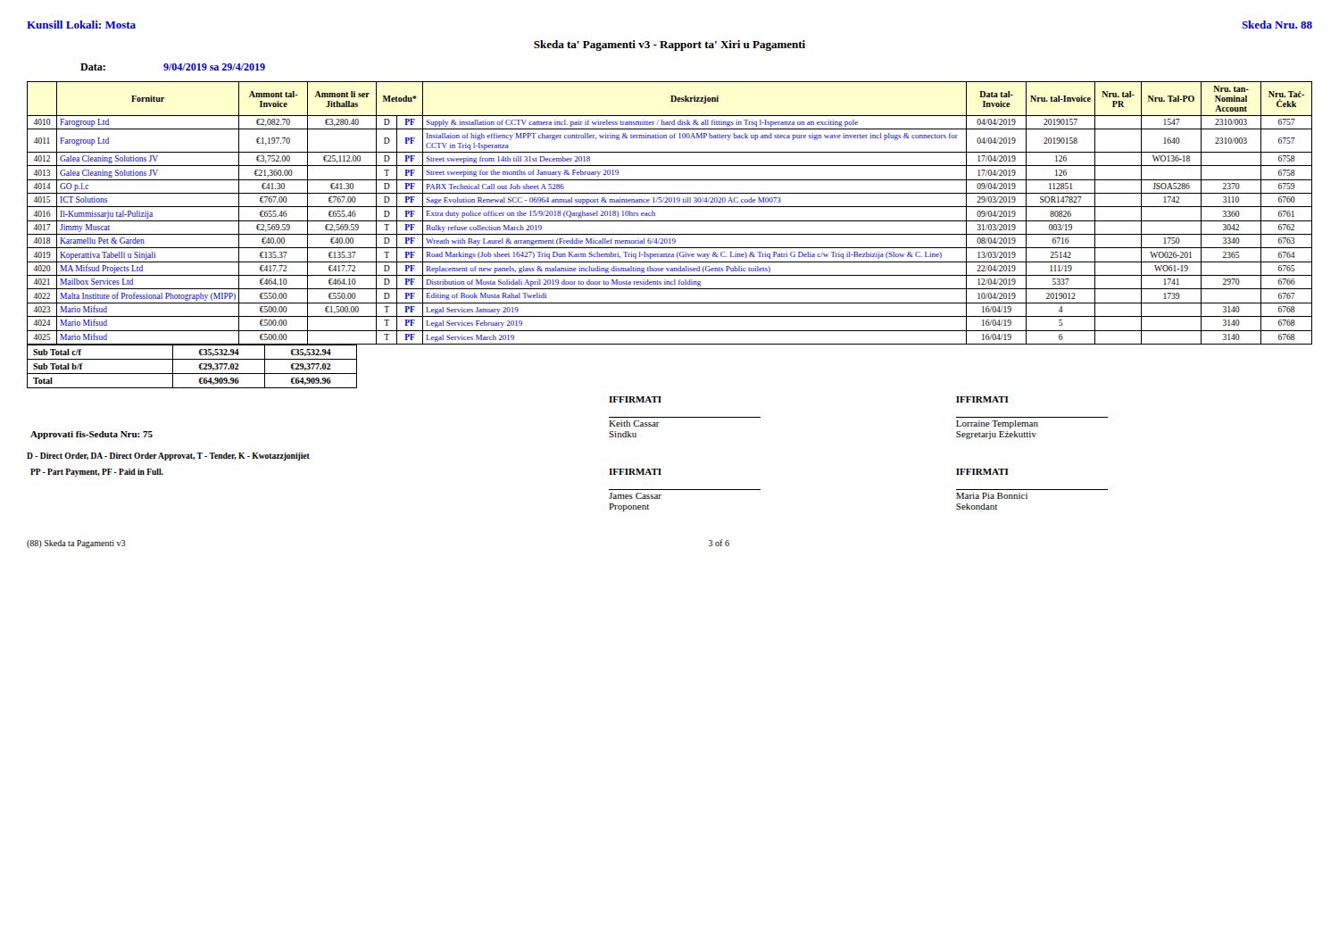Kunsill Lokali: Mosta Skeda Nru. 88
Skeda ta' Pagamenti v3 - Rapport ta' Xiri u Pagamenti
Data: 9/04/2019 sa 29/4/2019
| | Fornitur | Ammont tal-Invoice | Ammont li ser Jithallas | Metodu* | Deskrizzjoni | Data tal-Invoice | Nru. tal-Invoice | Nru. tal-PR | Nru. Tal-PO | Nru. tan-Nominal Account | Nru. Taċ-Ċekk |
| --- | --- | --- | --- | --- | --- | --- | --- | --- | --- | --- | --- |
| 4010 | Farogroup Ltd | €2,082.70 | €3,280.40 | D | PF | Supply & installation of CCTV camera incl. pair if wireless transmitter / hard disk & all fittings in Triq l-Isperanza on an exciting pole | 04/04/2019 | 20190157 | | 1547 | 2310/003 | 6757 |
| 4011 | Farogroup Ltd | €1,197.70 | | D | PF | Installaion of high effiency MPPT charger controller, wiring & termination of 100AMP battery back up and steca pure sign wave inverter incl plugs & connectors for CCTV in Triq l-Isperanza | 04/04/2019 | 20190158 | | 1640 | 2310/003 | 6757 |
| 4012 | Galea Cleaning Solutions JV | €3,752.00 | €25,112.00 | D | PF | Street sweeping from 14th till 31st December 2018 | 17/04/2019 | 126 | | WO136-18 | | 6758 |
| 4013 | Galea Cleaning Solutions JV | €21,360.00 | | T | PF | Street sweeping for the months of January & February 2019 | 17/04/2019 | 126 | | | | 6758 |
| 4014 | GO p.l.c | €41.30 | €41.30 | D | PF | PABX Technical Call out Job sheet A 5286 | 09/04/2019 | 112851 | | JSOA5286 | 2370 | 6759 |
| 4015 | ICT Solutions | €767.00 | €767.00 | D | PF | Sage Evolution Renewal SCC - 06964 annual support & maintenance 1/5/2019 till 30/4/2020 AC code M0073 | 29/03/2019 | SOR147827 | | 1742 | 3110 | 6760 |
| 4016 | Il-Kummissarju tal-Pulizija | €655.46 | €655.46 | D | PF | Extra duty police officer on the 15/9/2018 (Qarghasel 2018) 10hrs each | 09/04/2019 | 80826 | | | 3360 | 6761 |
| 4017 | Jimmy Muscat | €2,569.59 | €2,569.59 | T | PF | Bulky refuse collection March 2019 | 31/03/2019 | 003/19 | | | 3042 | 6762 |
| 4018 | Karamellu Pet & Garden | €40.00 | €40.00 | D | PF | Wreath with Bay Laurel & arrangement (Freddie Micallef memorial 6/4/2019 | 08/04/2019 | 6716 | | 1750 | 3340 | 6763 |
| 4019 | Koperattiva Tabelli u Sinjali | €135.37 | €135.37 | T | PF | Road Markings (Job sheet 16427) Triq Dun Karm Schembri, Triq l-Isperanza (Give way & C. Line) & Triq Patri G Delia c/w Triq il-Bezbizija (Slow & C. Line) | 13/03/2019 | 25142 | | WO026-201 | 2365 | 6764 |
| 4020 | MA Mifsud Projects Ltd | €417.72 | €417.72 | D | PF | Replacement of new panels, glass & malamine including dismalting those vandalised (Gents Public toilets) | 22/04/2019 | 111/19 | | WO61-19 | | 6765 |
| 4021 | Mailbox Services Ltd | €464.10 | €464.10 | D | PF | Distribution of Mosta Solidali April 2019 door to door to Mosta residents incl folding | 12/04/2019 | 5337 | | 1741 | 2970 | 6766 |
| 4022 | Malta Institute of Professional Photography (MIPP) | €550.00 | €550.00 | D | PF | Editing of Book Musta Rahal Twelidi | 10/04/2019 | 2019012 | | 1739 | | 6767 |
| 4023 | Mario Mifsud | €500.00 | €1,500.00 | T | PF | Legal Services January 2019 | 16/04/19 | 4 | | | 3140 | 6768 |
| 4024 | Mario Mifsud | €500.00 | | T | PF | Legal Services February 2019 | 16/04/19 | 5 | | | 3140 | 6768 |
| 4025 | Mario Mifsud | €500.00 | | T | PF | Legal Services March 2019 | 16/04/19 | 6 | | | 3140 | 6768 |
| Sub Total c/f | €35,532.94 | €35,532.94 |
| Sub Total b/f | €29,377.02 | €29,377.02 |
| Total | €64,909.96 | €64,909.96 |
| | IFFIRMATI | IFFIRMATI |
| | Keith Cassar | Lorraine Templeman |
| Approvati fis-Seduta Nru: 75 | Sindku | Segretarju Eżekuttiv |
D - Direct Order, DA - Direct Order Approvat, T - Tender, K - Kwotazzjonijiet
| PP - Part Payment, PF - Paid in Full. | IFFIRMATI | IFFIRMATI |
| | James Cassar | Maria Pia Bonnici |
| | Proponent | Sekondant |
(88) Skeda ta Pagamenti v3
3 of 6